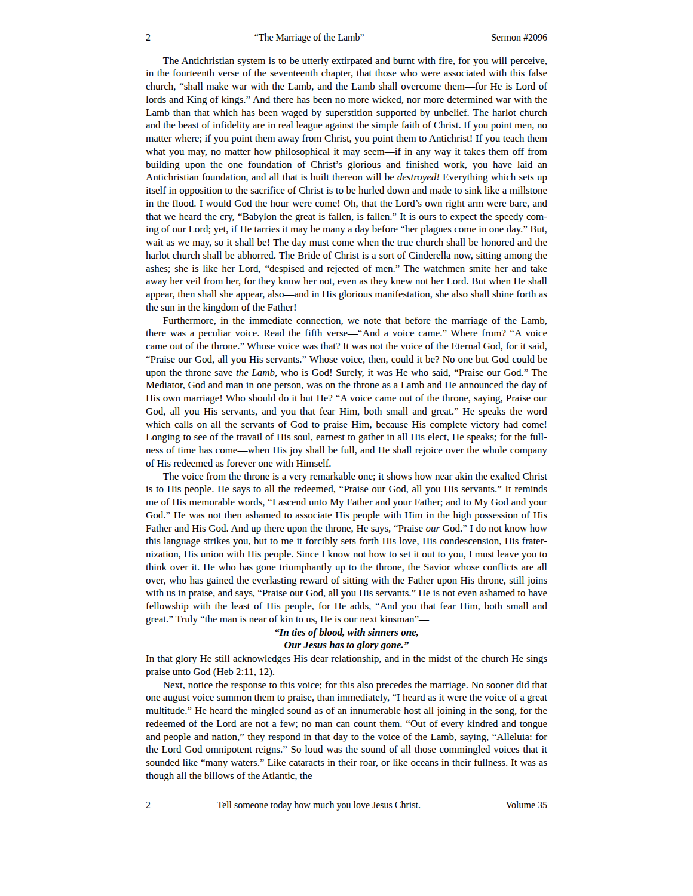2 “The Marriage of the Lamb” Sermon #2096
The Antichristian system is to be utterly extirpated and burnt with fire, for you will perceive, in the fourteenth verse of the seventeenth chapter, that those who were associated with this false church, “shall make war with the Lamb, and the Lamb shall overcome them—for He is Lord of lords and King of kings.” And there has been no more wicked, nor more determined war with the Lamb than that which has been waged by superstition supported by unbelief. The harlot church and the beast of infidelity are in real league against the simple faith of Christ. If you point men, no matter where; if you point them away from Christ, you point them to Antichrist! If you teach them what you may, no matter how philo­sophical it may seem—if in any way it takes them off from building upon the one foundation of Christ’s glorious and finished work, you have laid an Antichristian foundation, and all that is built thereon will be destroyed! Everything which sets up itself in opposition to the sacrifice of Christ is to be hurled down and made to sink like a millstone in the flood. I would God the hour were come! Oh, that the Lord’s own right arm were bare, and that we heard the cry, “Babylon the great is fallen, is fallen.” It is ours to expect the speedy coming of our Lord; yet, if He tarries it may be many a day before “her plagues come in one day.” But, wait as we may, so it shall be! The day must come when the true church shall be honored and the harlot church shall be abhorred. The Bride of Christ is a sort of Cinderella now, sitting among the ashes; she is like her Lord, “despised and rejected of men.” The watchmen smite her and take away her veil from her, for they know her not, even as they knew not her Lord. But when He shall appear, then shall she appear, also—and in His glorious manifestation, she also shall shine forth as the sun in the kingdom of the Father!
Furthermore, in the immediate connection, we note that before the marriage of the Lamb, there was a peculiar voice. Read the fifth verse—“And a voice came.” Where from? “A voice came out of the throne.” Whose voice was that? It was not the voice of the Eternal God, for it said, “Praise our God, all you His servants.” Whose voice, then, could it be? No one but God could be upon the throne save the Lamb, who is God! Surely, it was He who said, “Praise our God.” The Mediator, God and man in one person, was on the throne as a Lamb and He announced the day of His own marriage! Who should do it but He? “A voice came out of the throne, saying, Praise our God, all you His servants, and you that fear Him, both small and great.” He speaks the word which calls on all the servants of God to praise Him, because His complete victory had come! Longing to see of the travail of His soul, earnest to gather in all His elect, He speaks; for the fullness of time has come—when His joy shall be full, and He shall rejoice over the whole company of His redeemed as forever one with Himself.
The voice from the throne is a very remarkable one; it shows how near akin the exalted Christ is to His people. He says to all the redeemed, “Praise our God, all you His servants.” It reminds me of His memorable words, “I ascend unto My Father and your Father; and to My God and your God.” He was not then ashamed to associate His people with Him in the high possession of His Father and His God. And up there upon the throne, He says, “Praise our God.” I do not know how this language strikes you, but to me it forcibly sets forth His love, His condescension, His fraternization, His union with His peo­ple. Since I know not how to set it out to you, I must leave you to think over it. He who has gone trium­phantly up to the throne, the Savior whose conflicts are all over, who has gained the everlasting reward of sitting with the Father upon His throne, still joins with us in praise, and says, “Praise our God, all you His servants.” He is not even ashamed to have fellowship with the least of His people, for He adds, “And you that fear Him, both small and great.” Truly “the man is near of kin to us, He is our next kins­man”—
“In ties of blood, with sinners one, Our Jesus has to glory gone.”
In that glory He still acknowledges His dear relationship, and in the midst of the church He sings praise unto God (Heb 2:11, 12).
Next, notice the response to this voice; for this also precedes the marriage. No sooner did that one august voice summon them to praise, than immediately, “I heard as it were the voice of a great multi­tude.” He heard the mingled sound as of an innumerable host all joining in the song, for the redeemed of the Lord are not a few; no man can count them. “Out of every kindred and tongue and people and na­tion,” they respond in that day to the voice of the Lamb, saying, “Alleluia: for the Lord God omnipotent reigns.” So loud was the sound of all those commingled voices that it sounded like “many waters.” Like cataracts in their roar, or like oceans in their fullness. It was as though all the billows of the Atlantic, the
2 Tell someone today how much you love Jesus Christ. Volume 35